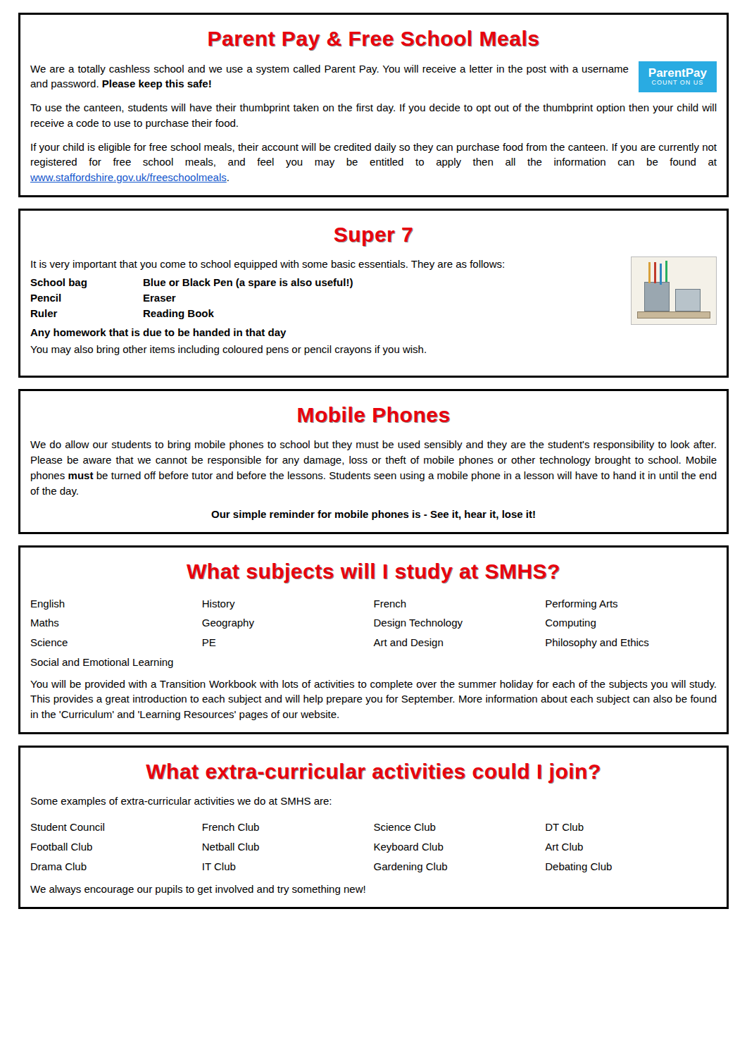Parent Pay & Free School Meals
ParentPayCOUNT ON US
We are a totally cashless school and we use a system called Parent Pay. You will receive a letter in the post with a username and password. Please keep this safe!
To use the canteen, students will have their thumbprint taken on the first day. If you decide to opt out of the thumbprint option then your child will receive a code to use to purchase their food.
If your child is eligible for free school meals, their account will be credited daily so they can purchase food from the canteen. If you are currently not registered for free school meals, and feel you may be entitled to apply then all the information can be found at www.staffordshire.gov.uk/freeschoolmeals.
Super 7
It is very important that you come to school equipped with some basic essentials. They are as follows:
School bag Blue or Black Pen (a spare is also useful!)
Pencil Eraser
Ruler Reading Book
Any homework that is due to be handed in that day
You may also bring other items including coloured pens or pencil crayons if you wish.
Mobile Phones
We do allow our students to bring mobile phones to school but they must be used sensibly and they are the student's responsibility to look after. Please be aware that we cannot be responsible for any damage, loss or theft of mobile phones or other technology brought to school. Mobile phones must be turned off before tutor and before the lessons. Students seen using a mobile phone in a lesson will have to hand it in until the end of the day.
Our simple reminder for mobile phones is - See it, hear it, lose it!
What subjects will I study at SMHS?
| English | History | French | Performing Arts |
| Maths | Geography | Design Technology | Computing |
| Science | PE | Art and Design | Philosophy and Ethics |
| Social and Emotional Learning |
You will be provided with a Transition Workbook with lots of activities to complete over the summer holiday for each of the subjects you will study. This provides a great introduction to each subject and will help prepare you for September. More information about each subject can also be found in the 'Curriculum' and 'Learning Resources' pages of our website.
What extra-curricular activities could I join?
Some examples of extra-curricular activities we do at SMHS are:
| Student Council | French Club | Science Club | DT Club |
| Football Club | Netball Club | Keyboard Club | Art Club |
| Drama Club | IT Club | Gardening Club | Debating Club |
We always encourage our pupils to get involved and try something new!